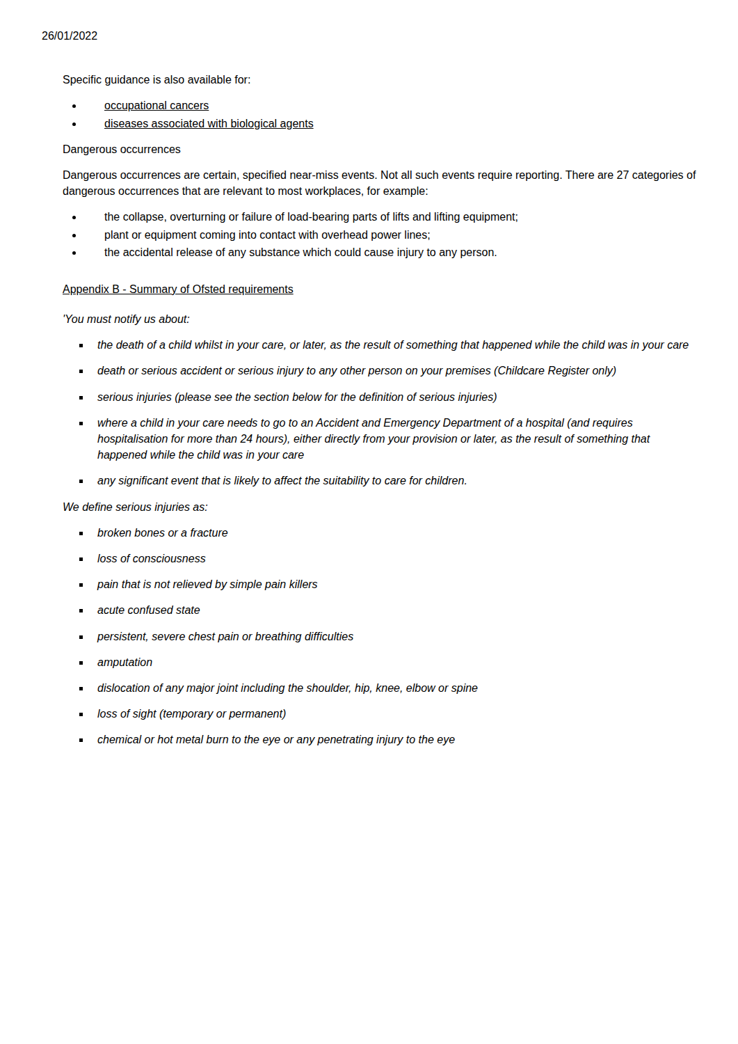26/01/2022
Specific guidance is also available for:
occupational cancers
diseases associated with biological agents
Dangerous occurrences
Dangerous occurrences are certain, specified near-miss events. Not all such events require reporting. There are 27 categories of dangerous occurrences that are relevant to most workplaces, for example:
the collapse, overturning or failure of load-bearing parts of lifts and lifting equipment;
plant or equipment coming into contact with overhead power lines;
the accidental release of any substance which could cause injury to any person.
Appendix B - Summary of Ofsted requirements
'You must notify us about:
the death of a child whilst in your care, or later, as the result of something that happened while the child was in your care
death or serious accident or serious injury to any other person on your premises (Childcare Register only)
serious injuries (please see the section below for the definition of serious injuries)
where a child in your care needs to go to an Accident and Emergency Department of a hospital (and requires hospitalisation for more than 24 hours), either directly from your provision or later, as the result of something that happened while the child was in your care
any significant event that is likely to affect the suitability to care for children.
We define serious injuries as:
broken bones or a fracture
loss of consciousness
pain that is not relieved by simple pain killers
acute confused state
persistent, severe chest pain or breathing difficulties
amputation
dislocation of any major joint including the shoulder, hip, knee, elbow or spine
loss of sight (temporary or permanent)
chemical or hot metal burn to the eye or any penetrating injury to the eye